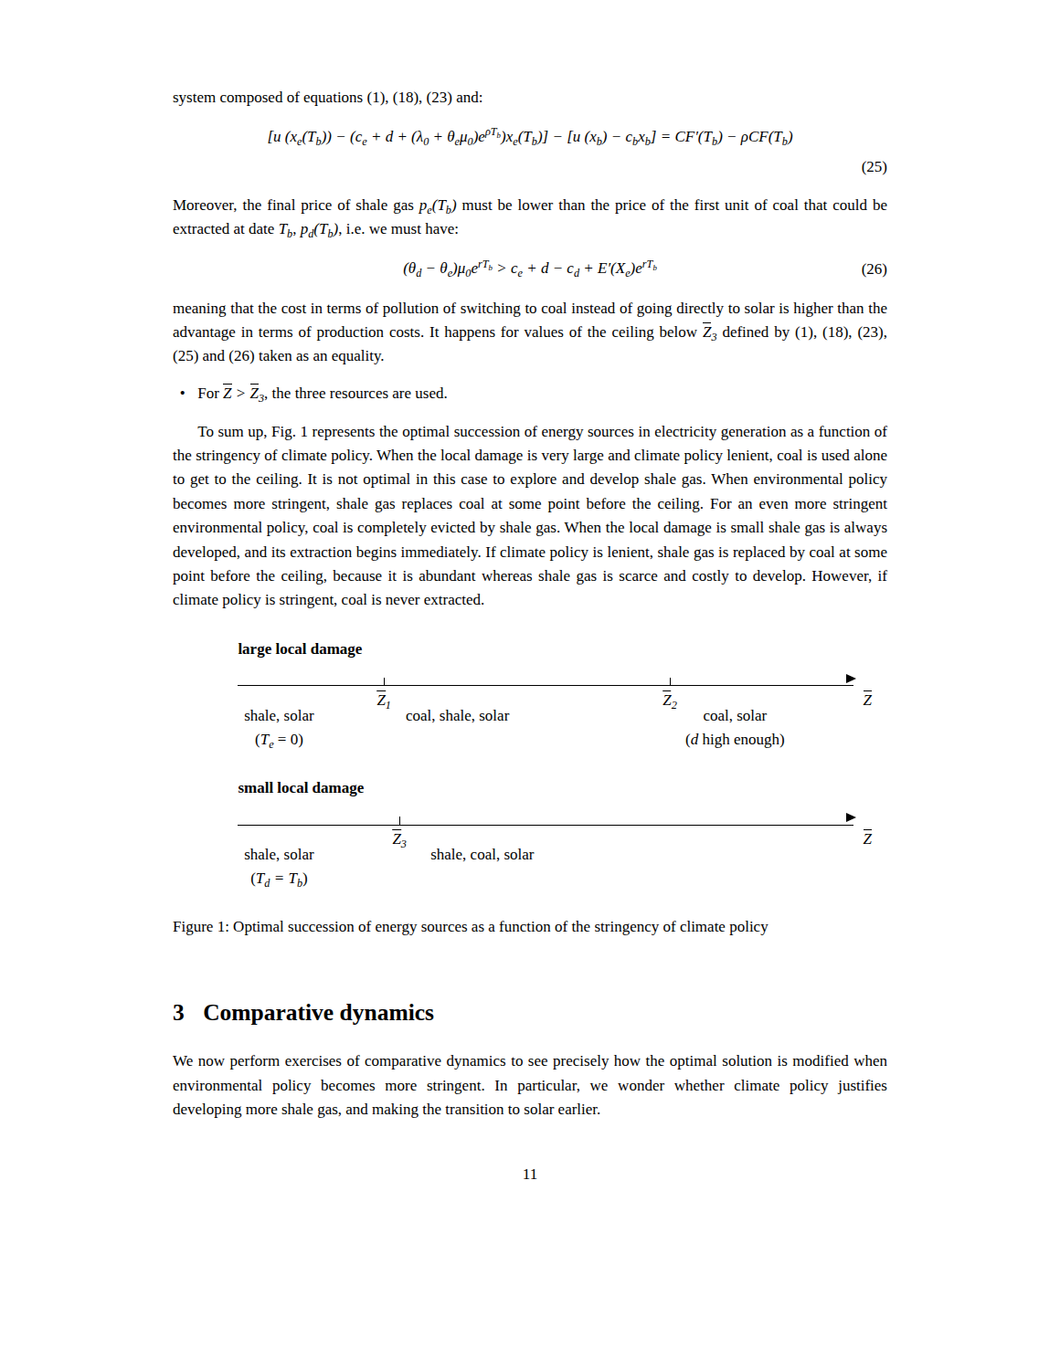system composed of equations (1), (18), (23) and:
[u (xe(Tb)) − (ce + d + (λ0 + θeμ0)eρTb)xe(Tb)] − [u (xb) − cbxb] = CF′(Tb) − ρCF(Tb)
(25)
Moreover, the final price of shale gas pe(Tb) must be lower than the price of the first unit of coal that could be extracted at date Tb, pd(Tb), i.e. we must have:
(θd − θe)μ0erTb > ce + d − cd + E′(Xe)erTb (26)
meaning that the cost in terms of pollution of switching to coal instead of going directly to solar is higher than the advantage in terms of production costs. It happens for values of the ceiling below Z3 defined by (1), (18), (23), (25) and (26) taken as an equality.
For Z > Z3, the three resources are used.
To sum up, Fig. 1 represents the optimal succession of energy sources in electricity generation as a function of the stringency of climate policy. When the local damage is very large and climate policy lenient, coal is used alone to get to the ceiling. It is not optimal in this case to explore and develop shale gas. When environmental policy becomes more stringent, shale gas replaces coal at some point before the ceiling. For an even more stringent environmental policy, coal is completely evicted by shale gas. When the local damage is small shale gas is always developed, and its extraction begins immediately. If climate policy is lenient, shale gas is replaced by coal at some point before the ceiling, because it is abundant whereas shale gas is scarce and costly to develop. However, if climate policy is stringent, coal is never extracted.
large local damage
Z1
Z2
Z
shale, solar (Te = 0)
coal, shale, solar
coal, solar (d high enough)
small local damage
Z3
Z
shale, solar (Td = Tb)
shale, coal, solar
Figure 1: Optimal succession of energy sources as a function of the stringency of climate policy
3 Comparative dynamics
We now perform exercises of comparative dynamics to see precisely how the optimal solution is modified when environmental policy becomes more stringent. In particular, we wonder whether climate policy justifies developing more shale gas, and making the transition to solar earlier.
11